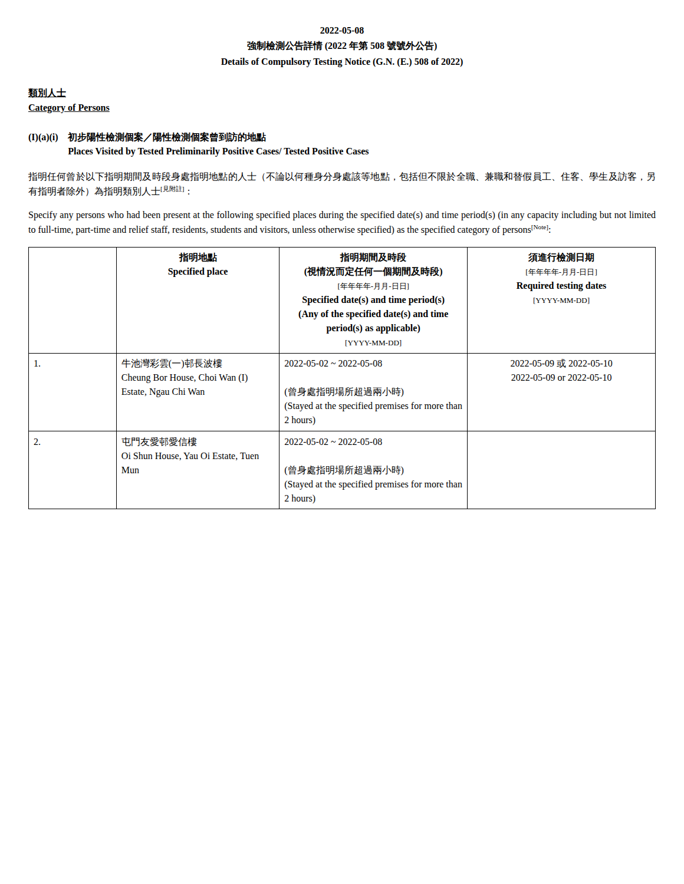2022-05-08
強制檢測公告詳情 (2022 年第 508 號號外公告)
Details of Compulsory Testing Notice (G.N. (E.) 508 of 2022)
類別人士
Category of Persons
(I)(a)(i) 初步陽性檢測個案／陽性檢測個案曾到訪的地點
Places Visited by Tested Preliminarily Positive Cases/ Tested Positive Cases
指明任何曾於以下指明期間及時段身處指明地點的人士（不論以何種身分身處該等地點，包括但不限於全職、兼職和替假員工、住客、學生及訪客，另有指明者除外）為指明類別人士[見附註]：
Specify any persons who had been present at the following specified places during the specified date(s) and time period(s) (in any capacity including but not limited to full-time, part-time and relief staff, residents, students and visitors, unless otherwise specified) as the specified category of persons[Note]:
| | 指明地點 Specified place | 指明期間及時段 (視情況而定任何一個期間及時段) [年年年年-月月-日日] Specified date(s) and time period(s) (Any of the specified date(s) and time period(s) as applicable) [YYYY-MM-DD] | 須進行檢測日期 [年年年年-月月-日日] Required testing dates [YYYY-MM-DD] |
| --- | --- | --- | --- |
| 1. | 牛池灣彩雲(一)邨長波樓 Cheung Bor House, Choi Wan (I) Estate, Ngau Chi Wan | 2022-05-02 ~ 2022-05-08 (曾身處指明場所超過兩小時) (Stayed at the specified premises for more than 2 hours) | 2022-05-09 或 2022-05-10 2022-05-09 or 2022-05-10 |
| 2. | 屯門友愛邨愛信樓 Oi Shun House, Yau Oi Estate, Tuen Mun | 2022-05-02 ~ 2022-05-08 (曾身處指明場所超過兩小時) (Stayed at the specified premises for more than 2 hours) | |